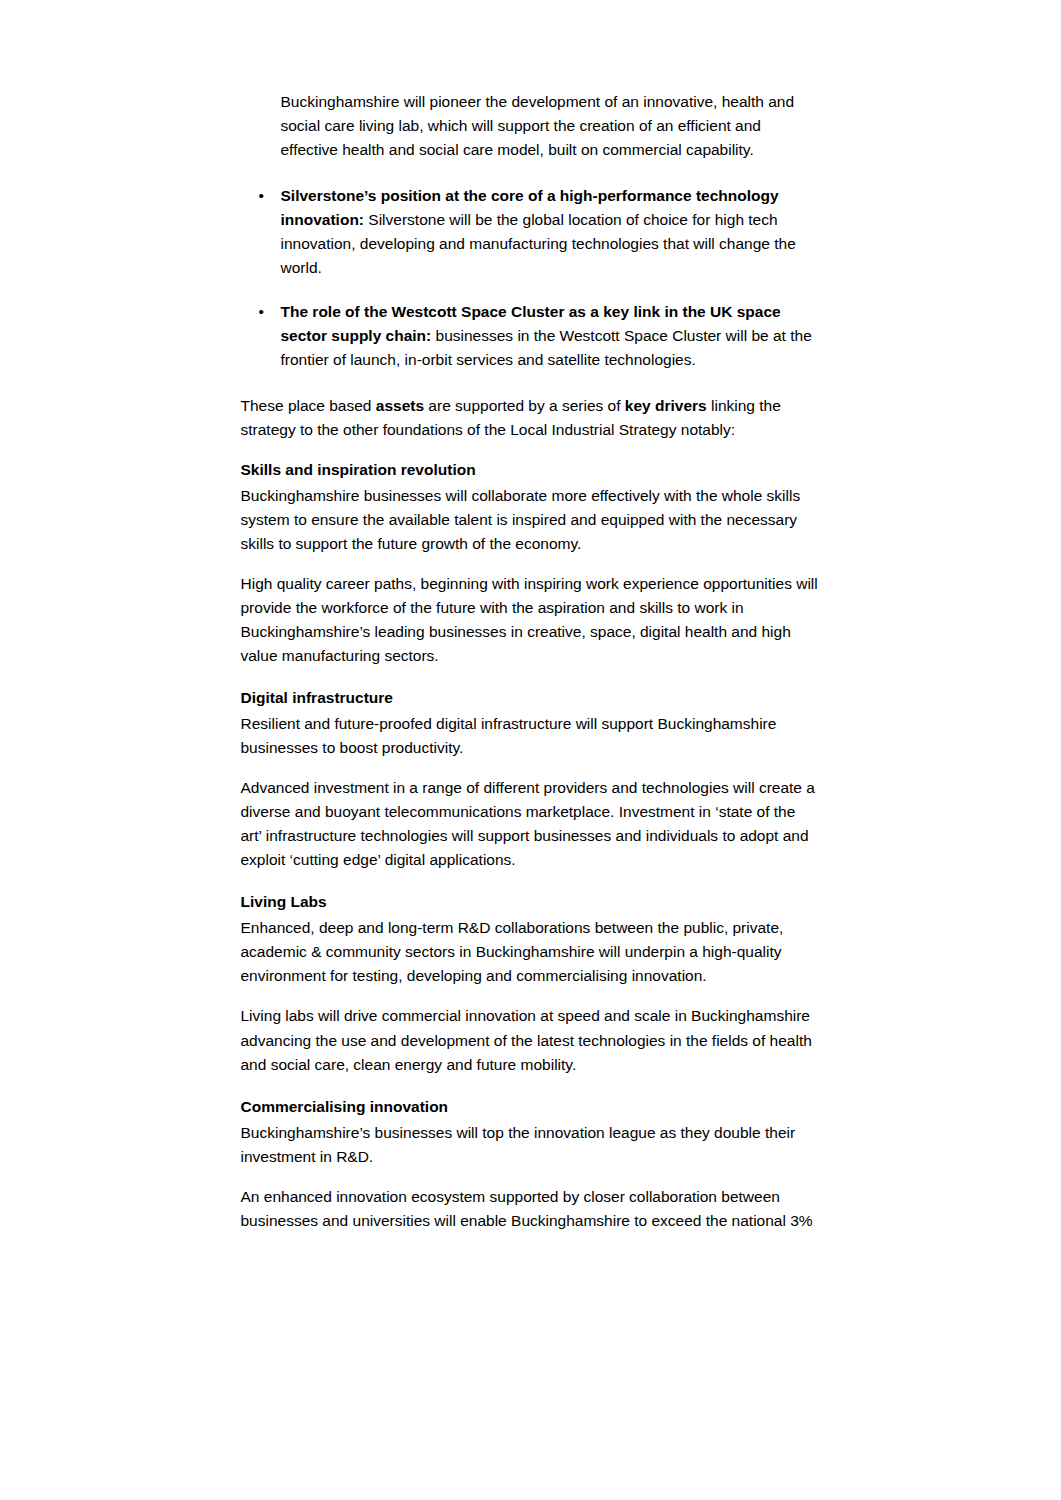Buckinghamshire will pioneer the development of an innovative, health and social care living lab, which will support the creation of an efficient and effective health and social care model, built on commercial capability.
Silverstone’s position at the core of a high-performance technology innovation: Silverstone will be the global location of choice for high tech innovation, developing and manufacturing technologies that will change the world.
The role of the Westcott Space Cluster as a key link in the UK space sector supply chain: businesses in the Westcott Space Cluster will be at the frontier of launch, in-orbit services and satellite technologies.
These place based assets are supported by a series of key drivers linking the strategy to the other foundations of the Local Industrial Strategy notably:
Skills and inspiration revolution
Buckinghamshire businesses will collaborate more effectively with the whole skills system to ensure the available talent is inspired and equipped with the necessary skills to support the future growth of the economy.
High quality career paths, beginning with inspiring work experience opportunities will provide the workforce of the future with the aspiration and skills to work in Buckinghamshire’s leading businesses in creative, space, digital health and high value manufacturing sectors.
Digital infrastructure
Resilient and future-proofed digital infrastructure will support Buckinghamshire businesses to boost productivity.
Advanced investment in a range of different providers and technologies will create a diverse and buoyant telecommunications marketplace. Investment in ‘state of the art’ infrastructure technologies will support businesses and individuals to adopt and exploit ‘cutting edge’ digital applications.
Living Labs
Enhanced, deep and long-term R&D collaborations between the public, private, academic & community sectors in Buckinghamshire will underpin a high-quality environment for testing, developing and commercialising innovation.
Living labs will drive commercial innovation at speed and scale in Buckinghamshire advancing the use and development of the latest technologies in the fields of health and social care, clean energy and future mobility.
Commercialising innovation
Buckinghamshire’s businesses will top the innovation league as they double their investment in R&D.
An enhanced innovation ecosystem supported by closer collaboration between businesses and universities will enable Buckinghamshire to exceed the national 3%